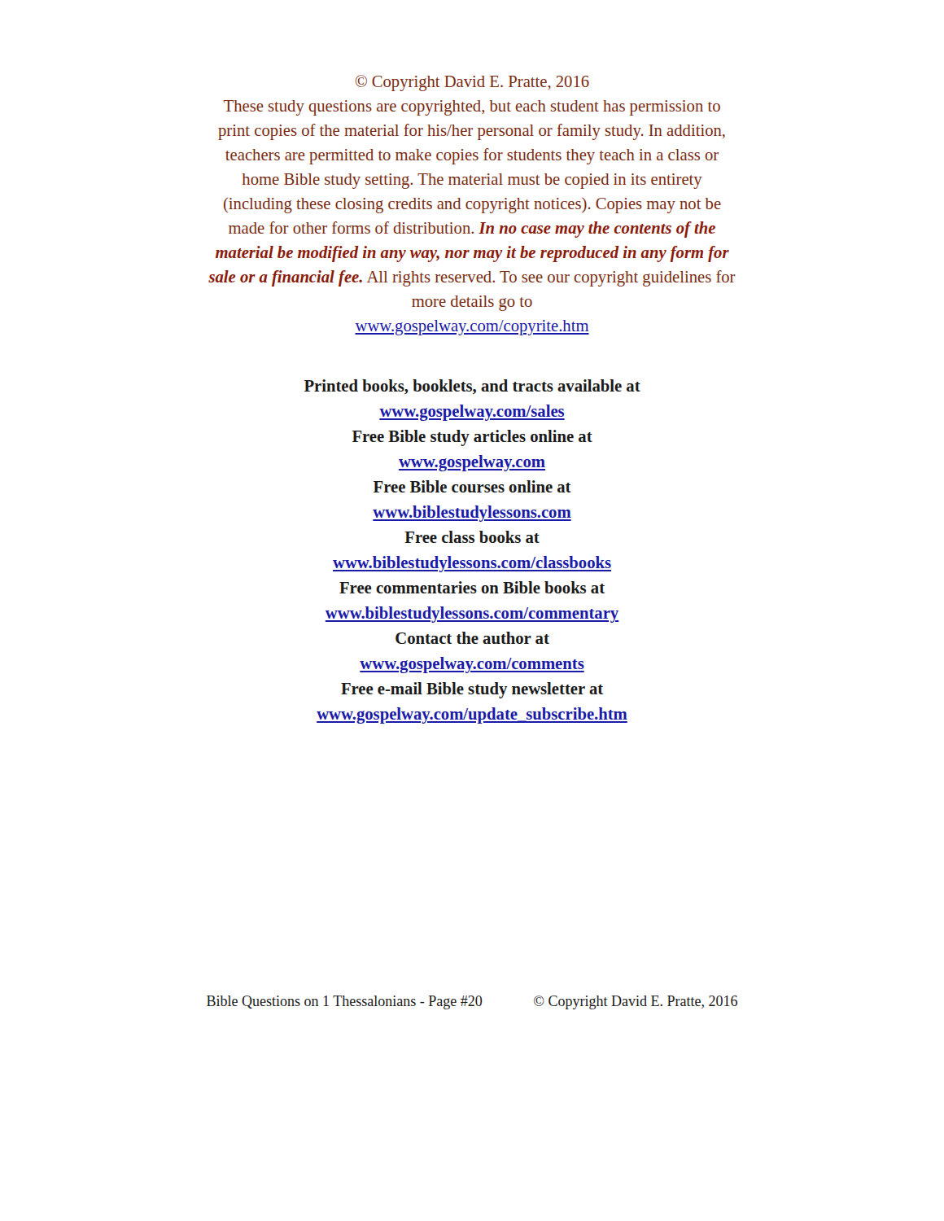© Copyright David E. Pratte, 2016 These study questions are copyrighted, but each student has permission to print copies of the material for his/her personal or family study. In addition, teachers are permitted to make copies for students they teach in a class or home Bible study setting. The material must be copied in its entirety (including these closing credits and copyright notices). Copies may not be made for other forms of distribution. In no case may the contents of the material be modified in any way, nor may it be reproduced in any form for sale or a financial fee. All rights reserved. To see our copyright guidelines for more details go to
www.gospelway.com/copyrite.htm
Printed books, booklets, and tracts available at www.gospelway.com/sales Free Bible study articles online at www.gospelway.com Free Bible courses online at www.biblestudylessons.com Free class books at www.biblestudylessons.com/classbooks Free commentaries on Bible books at www.biblestudylessons.com/commentary Contact the author at www.gospelway.com/comments Free e-mail Bible study newsletter at www.gospelway.com/update_subscribe.htm
Bible Questions on 1 Thessalonians - Page #20
© Copyright David E. Pratte, 2016